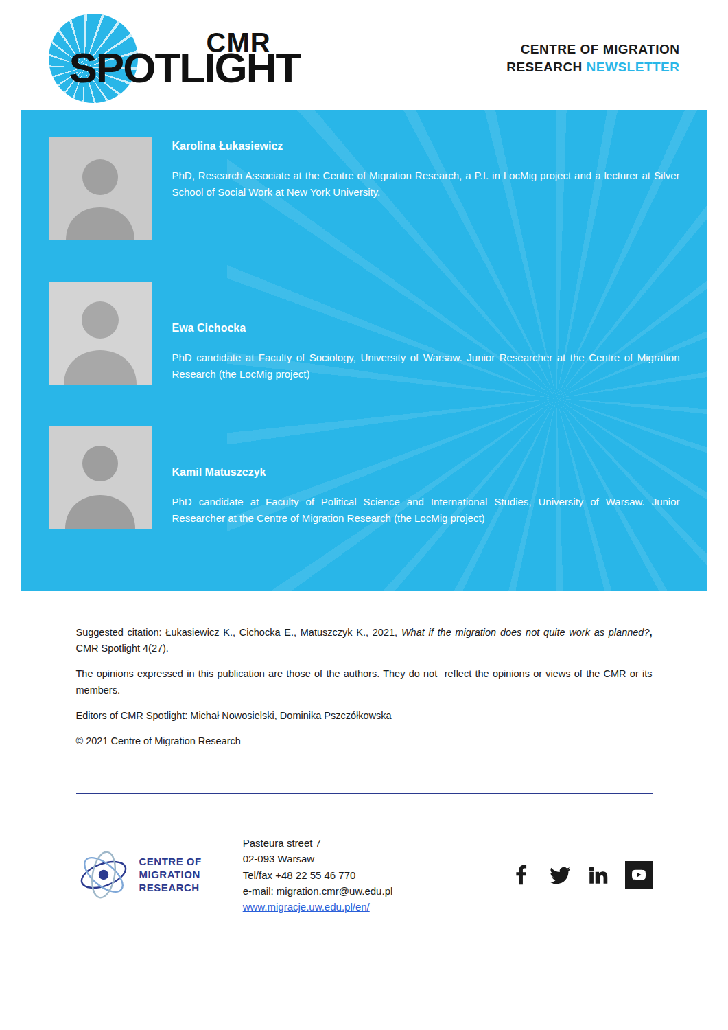CMR SPOTLIGHT
CENTRE OF MIGRATION
RESEARCH NEWSLETTER
Karolina Łukasiewicz
PhD, Research Associate at the Centre of Migration Research, a P.I. in LocMig project and a lecturer at Silver School of Social Work at New York University.
Ewa Cichocka
PhD candidate at Faculty of Sociology, University of Warsaw. Junior Researcher at the Centre of Migration Research (the LocMig project)
Kamil Matuszczyk
PhD candidate at Faculty of Political Science and International Studies, University of Warsaw. Junior Researcher at the Centre of Migration Research (the LocMig project)
Suggested citation: Łukasiewicz K., Cichocka E., Matuszczyk K., 2021, What if the migration does not quite work as planned?, CMR Spotlight 4(27).
The opinions expressed in this publication are those of the authors. They do not reflect the opinions or views of the CMR or its members.
Editors of CMR Spotlight: Michał Nowosielski, Dominika Pszczółkowska
© 2021 Centre of Migration Research
CENTRE OF
MIGRATION
RESEARCH
Pasteura street 7
02-093 Warsaw
Tel/fax +48 22 55 46 770
e-mail: migration.cmr@uw.edu.pl
www.migracje.uw.edu.pl/en/